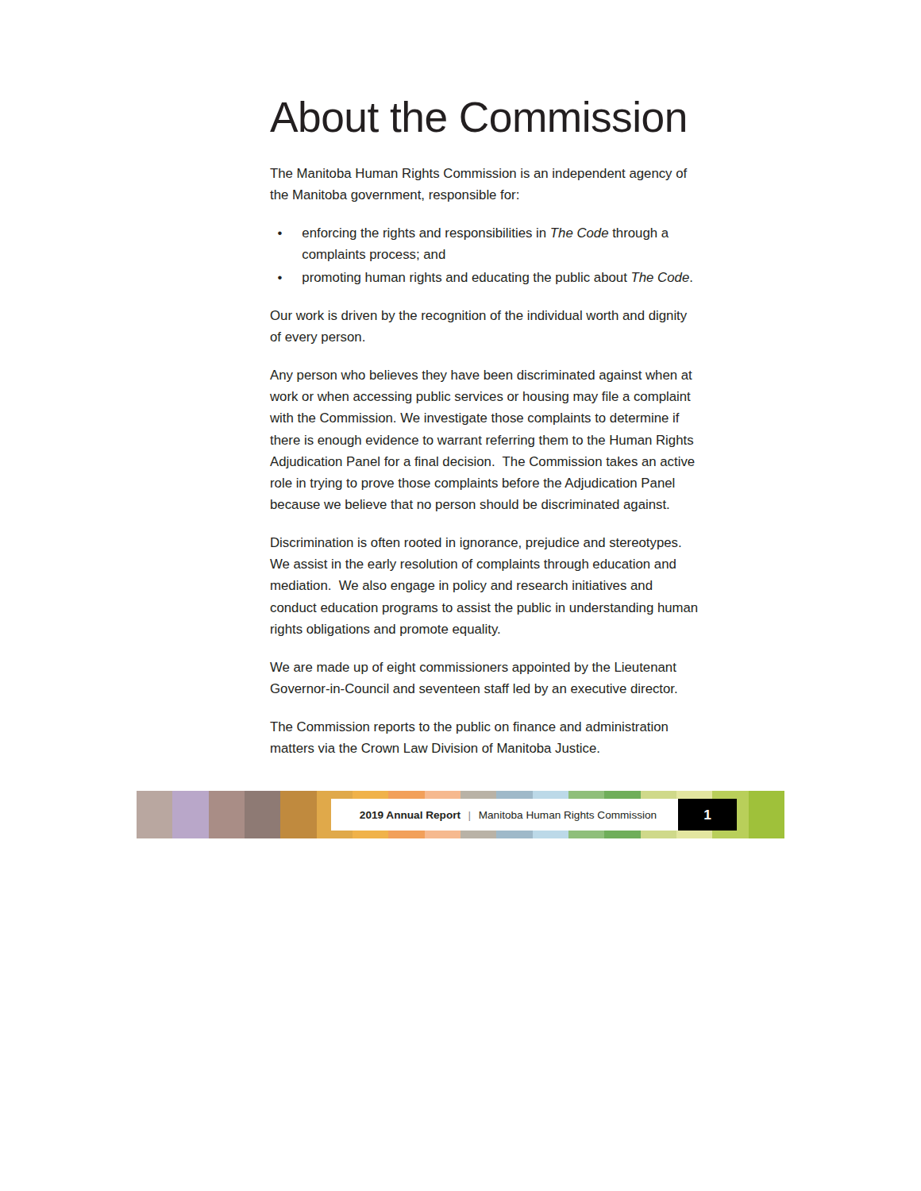About the Commission
The Manitoba Human Rights Commission is an independent agency of the Manitoba government, responsible for:
enforcing the rights and responsibilities in The Code through a complaints process; and
promoting human rights and educating the public about The Code.
Our work is driven by the recognition of the individual worth and dignity of every person.
Any person who believes they have been discriminated against when at work or when accessing public services or housing may file a complaint with the Commission. We investigate those complaints to determine if there is enough evidence to warrant referring them to the Human Rights Adjudication Panel for a final decision. The Commission takes an active role in trying to prove those complaints before the Adjudication Panel because we believe that no person should be discriminated against.
Discrimination is often rooted in ignorance, prejudice and stereotypes. We assist in the early resolution of complaints through education and mediation. We also engage in policy and research initiatives and conduct education programs to assist the public in understanding human rights obligations and promote equality.
We are made up of eight commissioners appointed by the Lieutenant Governor-in-Council and seventeen staff led by an executive director.
The Commission reports to the public on finance and administration matters via the Crown Law Division of Manitoba Justice.
2019 Annual Report | Manitoba Human Rights Commission
1